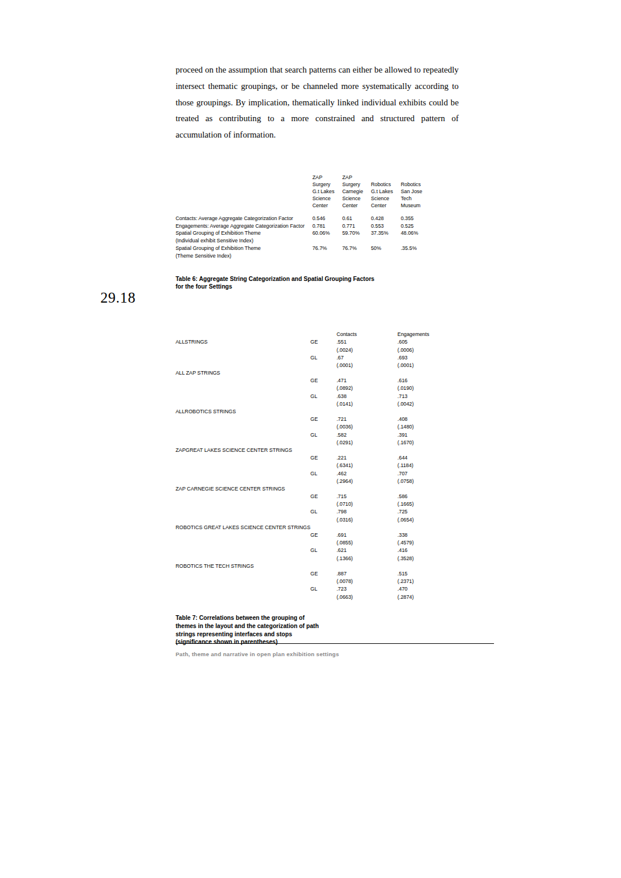29.18
proceed on the assumption that search patterns can either be allowed to repeatedly intersect thematic groupings, or be channeled more systematically according to those groupings. By implication, thematically linked individual exhibits could be treated as contributing to a more constrained and structured pattern of accumulation of information.
| | ZAP | ZAP | | |
| | Surgery | Surgery | Robotics | Robotics |
| | G.t Lakes | Carnegie | G.t Lakes | San Jose |
| | Science | Science | Science | Tech |
| | Center | Center | Center | Museum |
| Contacts: Average Aggregate Categorization Factor | 0.546 | 0.61 | 0.428 | 0.355 |
| Engagements: Average Aggregate Categorization Factor | 0.781 | 0.771 | 0.553 | 0.525 |
| Spatial Grouping of Exhibition Theme | 60.06% | 59.70% | 37.35% | 48.06% |
| (Individual exhibit Sensitive Index) | | | | |
| Spatial Grouping of Exhibition Theme | 76.7% | 76.7% | 50% | .35.5% |
| (Theme Sensitive Index) | | | | |
Table 6: Aggregate String Categorization and Spatial Grouping Factors
for the four Settings
| | | Contacts | Engagements |
| ALLSTRINGS | GE | .551 | .605 |
| | | (.0024) | (.0006) |
| | GL | .67 | .693 |
| | | (.0001) | (.0001) |
| ALL ZAP STRINGS | | | |
| | GE | .471 | .616 |
| | | (.0892) | (.0190) |
| | GL | .638 | .713 |
| | | (.0141) | (.0042) |
| ALLROBOTICS STRINGS | | | |
| | GE | .721 | .408 |
| | | (.0036) | (.1480) |
| | GL | .582 | .391 |
| | | (.0291) | (.1670) |
| ZAPGREAT LAKES SCIENCE CENTER STRINGS | | | |
| | GE | .221 | .644 |
| | | (.6341) | (.1184) |
| | GL | .462 | .707 |
| | | (.2964) | (.0758) |
| ZAP CARNEGIE SCIENCE CENTER STRINGS | | | |
| | GE | .715 | .586 |
| | | (.0710) | (.1665) |
| | GL | .798 | .725 |
| | | (.0316) | (.0654) |
| ROBOTICS GREAT LAKES SCIENCE CENTER STRINGS | | | |
| | GE | .691 | .338 |
| | | (.0855) | (.4579) |
| | GL | .621 | .416 |
| | | (.1366) | (.3528) |
| ROBOTICS THE TECH STRINGS | | | |
| | GE | .887 | .515 |
| | | (.0078) | (.2371) |
| | GL | .723 | .470 |
| | | (.0663) | (.2874) |
Table 7: Correlations between the grouping of
themes in the layout and the categorization of path
strings representing interfaces and stops
(significance shown in parentheses)
Path, theme and narrative in open plan exhibition settings